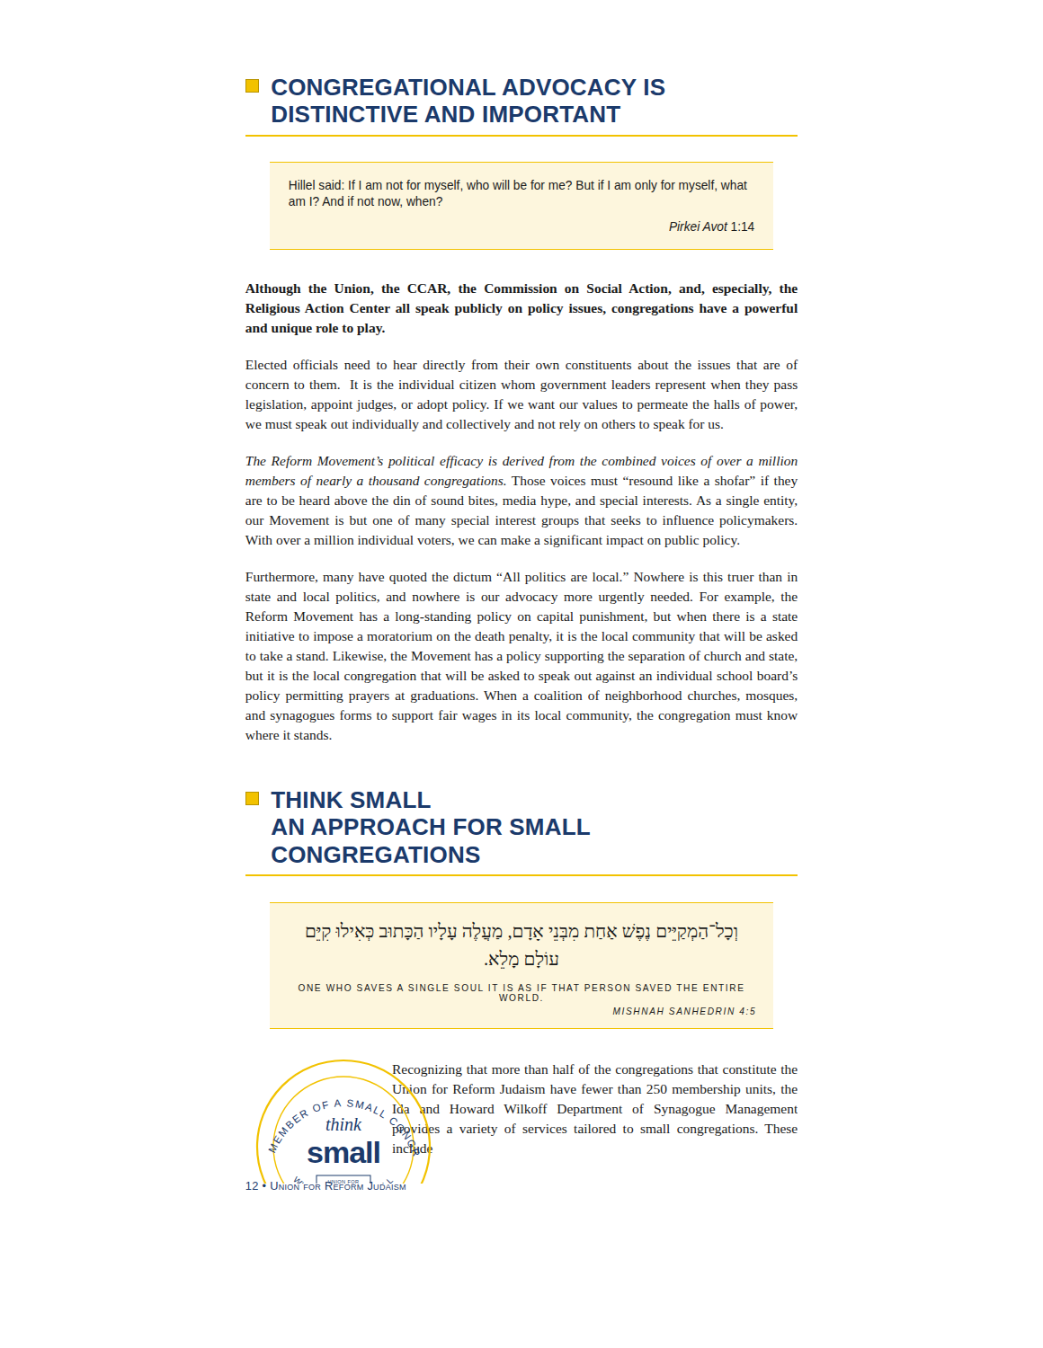Congregational Advocacy Is
Distinctive and Important
Hillel said: If I am not for myself, who will be for me? But if I am only for myself, what am I? And if not now, when?
Pirkei Avot 1:14
Although the Union, the CCAR, the Commission on Social Action, and, especially, the Religious Action Center all speak publicly on policy issues, congregations have a powerful and unique role to play.
Elected officials need to hear directly from their own constituents about the issues that are of concern to them. It is the individual citizen whom government leaders represent when they pass legislation, appoint judges, or adopt policy. If we want our values to permeate the halls of power, we must speak out individually and collectively and not rely on others to speak for us.
The Reform Movement’s political efficacy is derived from the combined voices of over a million members of nearly a thousand congregations. Those voices must “resound like a shofar” if they are to be heard above the din of sound bites, media hype, and special interests. As a single entity, our Movement is but one of many special interest groups that seeks to influence policymakers. With over a million individual voters, we can make a significant impact on public policy.
Furthermore, many have quoted the dictum “All politics are local.” Nowhere is this truer than in state and local politics, and nowhere is our advocacy more urgently needed. For example, the Reform Movement has a long-standing policy on capital punishment, but when there is a state initiative to impose a moratorium on the death penalty, it is the local community that will be asked to take a stand. Likewise, the Movement has a policy supporting the separation of church and state, but it is the local congregation that will be asked to speak out against an individual school board’s policy permitting prayers at graduations. When a coalition of neighborhood churches, mosques, and synagogues forms to support fair wages in its local community, the congregation must know where it stands.
Think Small
An Approach for Small Congregations
וְכָל־הַמְקַיֵּים נֶפֶשׁ אַחַת מִבְּנֵי אָדָם, מַעֲלֶה עָלָיו הַכָּתוּב כְּאִילוּ קִיֵּם עוֹלָם מָלֵא.
One who saves a single soul it is as if that person saved the entire world.
Mishnah Sanhedrin 4:5
A PROUD MEMBER OF A SMALL CONGREGATION WWW.URJ.ORG/SMALL think small UNION FOR REFORM JUDAISM
Recognizing that more than half of the congregations that constitute the Union for Reform Judaism have fewer than 250 membership units, the Ida and Howard Wilkoff Department of Synagogue Management provides a variety of services tailored to small congregations. These include
12 • Union for Reform Judaism